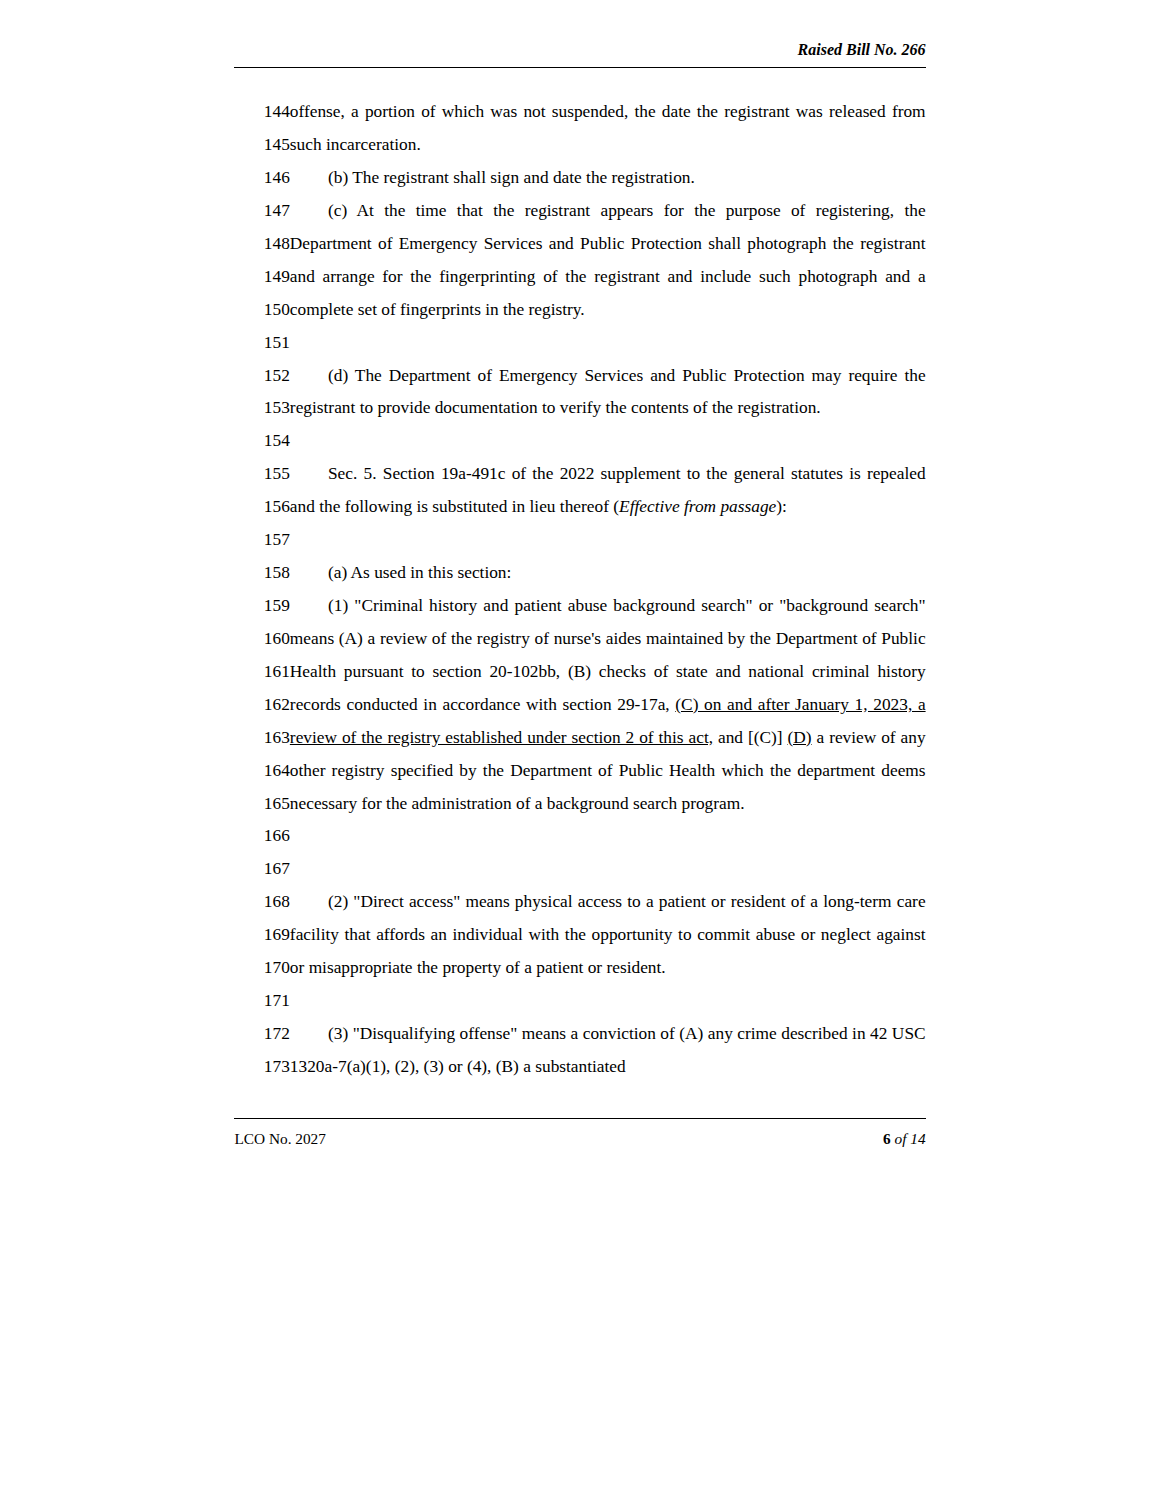Raised Bill No. 266
| 144 145 | offense, a portion of which was not suspended, the date the registrant was released from such incarceration. |
| 146 | (b) The registrant shall sign and date the registration. |
| 147 148 149 150 151 | (c) At the time that the registrant appears for the purpose of registering, the Department of Emergency Services and Public Protection shall photograph the registrant and arrange for the fingerprinting of the registrant and include such photograph and a complete set of fingerprints in the registry. |
| 152 153 154 | (d) The Department of Emergency Services and Public Protection may require the registrant to provide documentation to verify the contents of the registration. |
| 155 156 157 | Sec. 5. Section 19a-491c of the 2022 supplement to the general statutes is repealed and the following is substituted in lieu thereof ( Effective from passage ): |
| 158 | (a) As used in this section: |
| 159 160 161 162 163 164 165 166 167 | (1) "Criminal history and patient abuse background search" or "background search" means (A) a review of the registry of nurse's aides maintained by the Department of Public Health pursuant to section 20-102bb, (B) checks of state and national criminal history records conducted in accordance with section 29-17a, (C) on and after January 1, 2023, a review of the registry established under section 2 of this act, and [(C)] (D) a review of any other registry specified by the Department of Public Health which the department deems necessary for the administration of a background search program. |
| 168 169 170 171 | (2) "Direct access" means physical access to a patient or resident of a long-term care facility that affords an individual with the opportunity to commit abuse or neglect against or misappropriate the property of a patient or resident. |
| 172 173 | (3) "Disqualifying offense" means a conviction of (A) any crime described in 42 USC 1320a-7(a)(1), (2), (3) or (4), (B) a substantiated |
LCO No. 2027
6 of 14